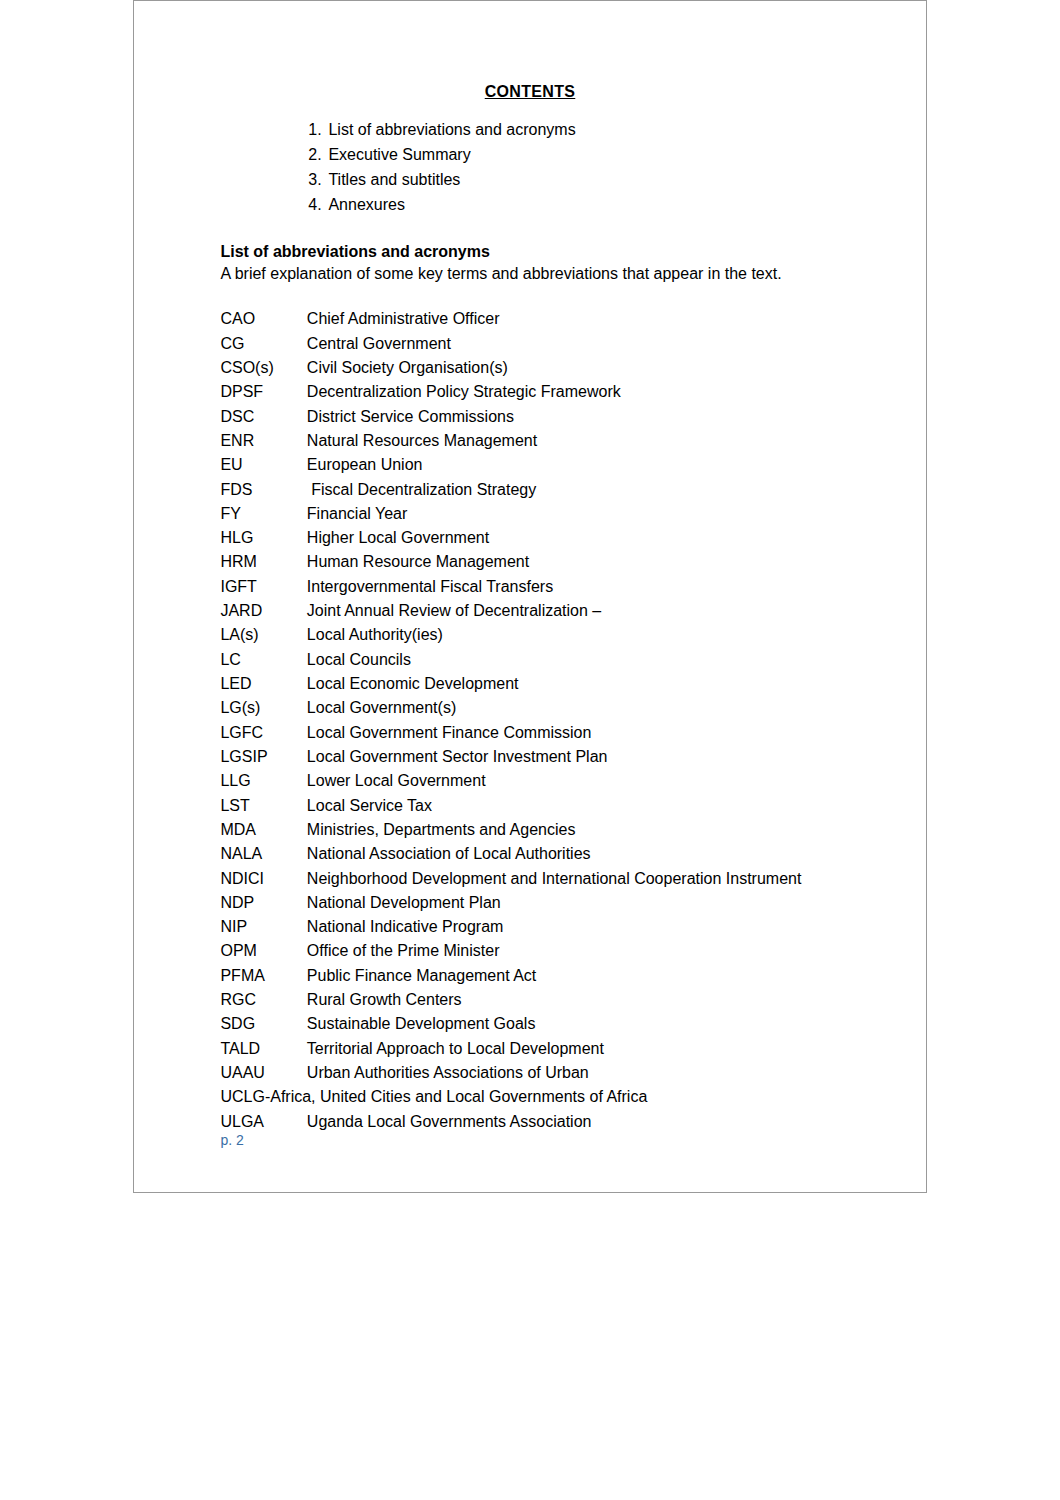CONTENTS
List of abbreviations and acronyms
Executive Summary
Titles and subtitles
Annexures
List of abbreviations and acronyms
A brief explanation of some key terms and abbreviations that appear in the text.
| CAO | Chief Administrative Officer |
| CG | Central Government |
| CSO(s) | Civil Society Organisation(s) |
| DPSF | Decentralization Policy Strategic Framework |
| DSC | District Service Commissions |
| ENR | Natural Resources Management |
| EU | European Union |
| FDS | Fiscal Decentralization Strategy |
| FY | Financial Year |
| HLG | Higher Local Government |
| HRM | Human Resource Management |
| IGFT | Intergovernmental Fiscal Transfers |
| JARD | Joint Annual Review of Decentralization – |
| LA(s) | Local Authority(ies) |
| LC | Local Councils |
| LED | Local Economic Development |
| LG(s) | Local Government(s) |
| LGFC | Local Government Finance Commission |
| LGSIP | Local Government Sector Investment Plan |
| LLG | Lower Local Government |
| LST | Local Service Tax |
| MDA | Ministries, Departments and Agencies |
| NALA | National Association of Local Authorities |
| NDICI | Neighborhood Development and International Cooperation Instrument |
| NDP | National Development Plan |
| NIP | National Indicative Program |
| OPM | Office of the Prime Minister |
| PFMA | Public Finance Management Act |
| RGC | Rural Growth Centers |
| SDG | Sustainable Development Goals |
| TALD | Territorial Approach to Local Development |
| UAAU | Urban Authorities Associations of Urban |
UCLG-Africa, United Cities and Local Governments of Africa
| ULGA | Uganda Local Governments Association |
p. 2